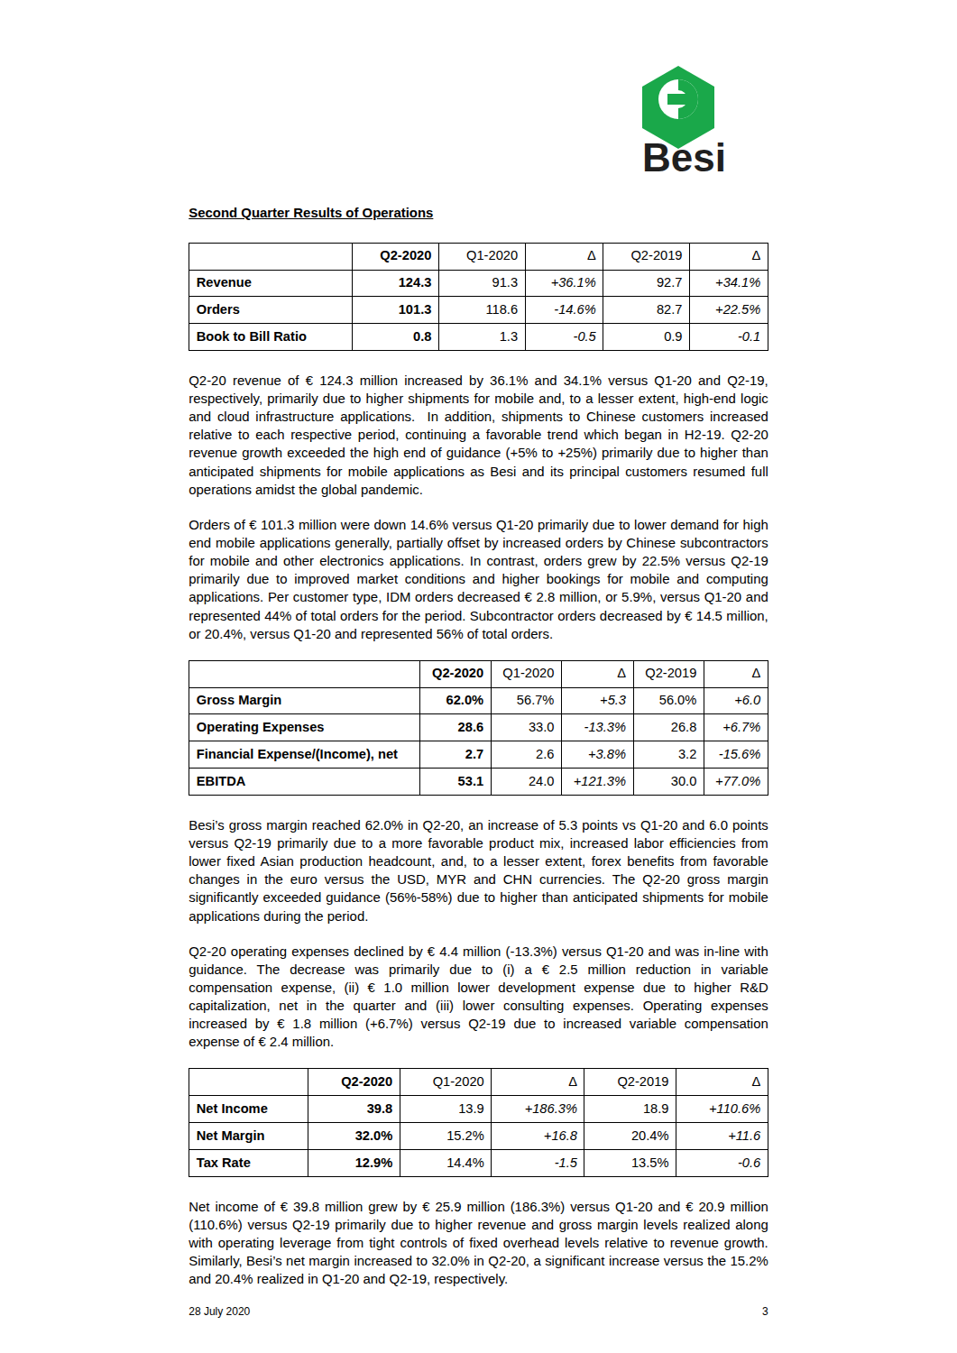Besi
Second Quarter Results of Operations
| | Q2-2020 | Q1-2020 | Δ | Q2-2019 | Δ |
| --- | --- | --- | --- | --- | --- |
| Revenue | 124.3 | 91.3 | +36.1% | 92.7 | +34.1% |
| Orders | 101.3 | 118.6 | -14.6% | 82.7 | +22.5% |
| Book to Bill Ratio | 0.8 | 1.3 | -0.5 | 0.9 | -0.1 |
Q2-20 revenue of € 124.3 million increased by 36.1% and 34.1% versus Q1-20 and Q2-19, respectively, primarily due to higher shipments for mobile and, to a lesser extent, high-end logic and cloud infrastructure applications. In addition, shipments to Chinese customers increased relative to each respective period, continuing a favorable trend which began in H2-19. Q2-20 revenue growth exceeded the high end of guidance (+5% to +25%) primarily due to higher than anticipated shipments for mobile applications as Besi and its principal customers resumed full operations amidst the global pandemic.
Orders of € 101.3 million were down 14.6% versus Q1-20 primarily due to lower demand for high end mobile applications generally, partially offset by increased orders by Chinese subcontractors for mobile and other electronics applications. In contrast, orders grew by 22.5% versus Q2-19 primarily due to improved market conditions and higher bookings for mobile and computing applications. Per customer type, IDM orders decreased € 2.8 million, or 5.9%, versus Q1-20 and represented 44% of total orders for the period. Subcontractor orders decreased by € 14.5 million, or 20.4%, versus Q1-20 and represented 56% of total orders.
| | Q2-2020 | Q1-2020 | Δ | Q2-2019 | Δ |
| --- | --- | --- | --- | --- | --- |
| Gross Margin | 62.0% | 56.7% | +5.3 | 56.0% | +6.0 |
| Operating Expenses | 28.6 | 33.0 | -13.3% | 26.8 | +6.7% |
| Financial Expense/(Income), net | 2.7 | 2.6 | +3.8% | 3.2 | -15.6% |
| EBITDA | 53.1 | 24.0 | +121.3% | 30.0 | +77.0% |
Besi’s gross margin reached 62.0% in Q2-20, an increase of 5.3 points vs Q1-20 and 6.0 points versus Q2-19 primarily due to a more favorable product mix, increased labor efficiencies from lower fixed Asian production headcount, and, to a lesser extent, forex benefits from favorable changes in the euro versus the USD, MYR and CHN currencies. The Q2-20 gross margin significantly exceeded guidance (56%-58%) due to higher than anticipated shipments for mobile applications during the period.
Q2-20 operating expenses declined by € 4.4 million (-13.3%) versus Q1-20 and was in-line with guidance. The decrease was primarily due to (i) a € 2.5 million reduction in variable compensation expense, (ii) € 1.0 million lower development expense due to higher R&D capitalization, net in the quarter and (iii) lower consulting expenses. Operating expenses increased by € 1.8 million (+6.7%) versus Q2-19 due to increased variable compensation expense of € 2.4 million.
| | Q2-2020 | Q1-2020 | Δ | Q2-2019 | Δ |
| --- | --- | --- | --- | --- | --- |
| Net Income | 39.8 | 13.9 | +186.3% | 18.9 | +110.6% |
| Net Margin | 32.0% | 15.2% | +16.8 | 20.4% | +11.6 |
| Tax Rate | 12.9% | 14.4% | -1.5 | 13.5% | -0.6 |
Net income of € 39.8 million grew by € 25.9 million (186.3%) versus Q1-20 and € 20.9 million (110.6%) versus Q2-19 primarily due to higher revenue and gross margin levels realized along with operating leverage from tight controls of fixed overhead levels relative to revenue growth. Similarly, Besi’s net margin increased to 32.0% in Q2-20, a significant increase versus the 15.2% and 20.4% realized in Q1-20 and Q2-19, respectively.
28 July 2020 3